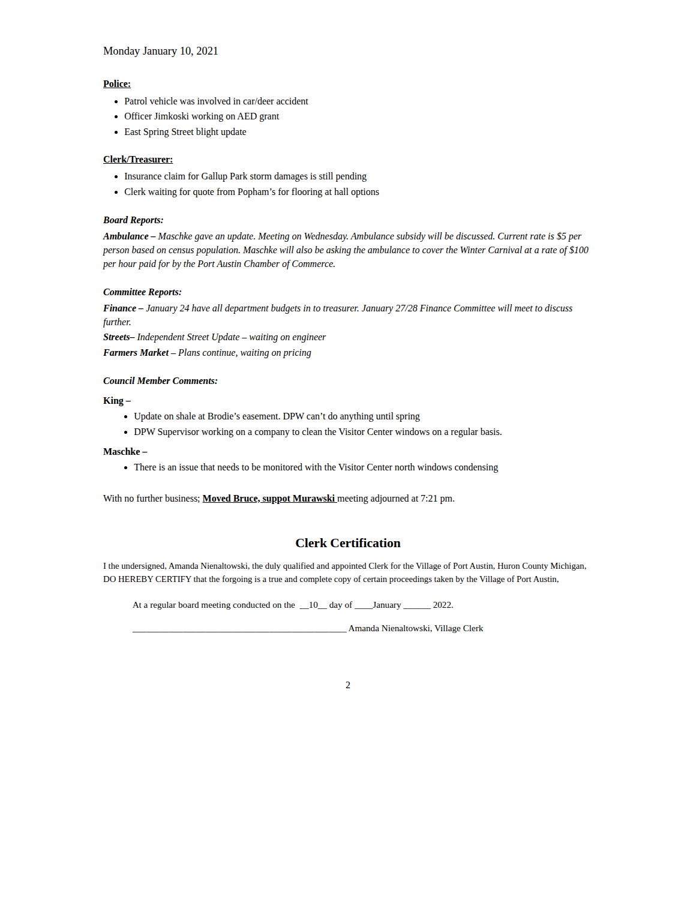Monday January 10, 2021
Police:
Patrol vehicle was involved in car/deer accident
Officer Jimkoski working on AED grant
East Spring Street blight update
Clerk/Treasurer:
Insurance claim for Gallup Park storm damages is still pending
Clerk waiting for quote from Popham’s for flooring at hall options
Board Reports:
Ambulance – Maschke gave an update. Meeting on Wednesday. Ambulance subsidy will be discussed. Current rate is $5 per person based on census population. Maschke will also be asking the ambulance to cover the Winter Carnival at a rate of $100 per hour paid for by the Port Austin Chamber of Commerce.
Committee Reports:
Finance – January 24 have all department budgets in to treasurer. January 27/28 Finance Committee will meet to discuss further.
Streets– Independent Street Update – waiting on engineer
Farmers Market – Plans continue, waiting on pricing
Council Member Comments:
King –
Update on shale at Brodie’s easement. DPW can’t do anything until spring
DPW Supervisor working on a company to clean the Visitor Center windows on a regular basis.
Maschke –
There is an issue that needs to be monitored with the Visitor Center north windows condensing
With no further business; Moved Bruce, suppot Murawski meeting adjourned at 7:21 pm.
Clerk Certification
I the undersigned, Amanda Nienaltowski, the duly qualified and appointed Clerk for the Village of Port Austin, Huron County Michigan, DO HEREBY CERTIFY that the forgoing is a true and complete copy of certain proceedings taken by the Village of Port Austin,
At a regular board meeting conducted on the __10__ day of ____January ______ 2022.
_______________________________________________ Amanda Nienaltowski, Village Clerk
2